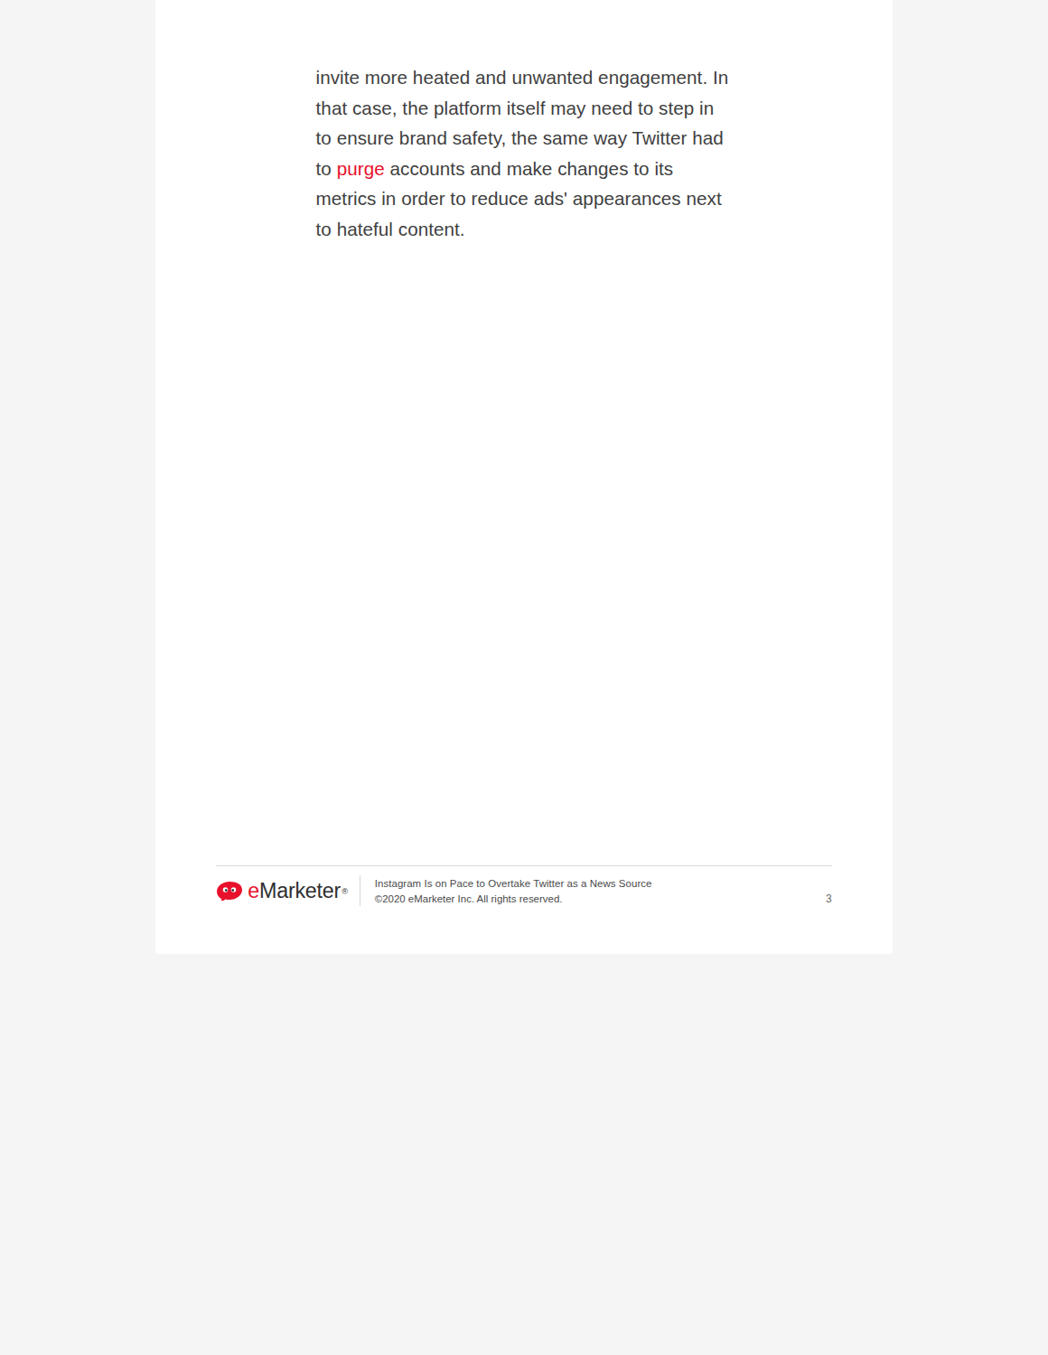invite more heated and unwanted engagement. In that case, the platform itself may need to step in to ensure brand safety, the same way Twitter had to purge accounts and make changes to its metrics in order to reduce ads' appearances next to hateful content.
e Marketer®
Instagram Is on Pace to Overtake Twitter as a News Source
©2020 eMarketer Inc. All rights reserved.
3